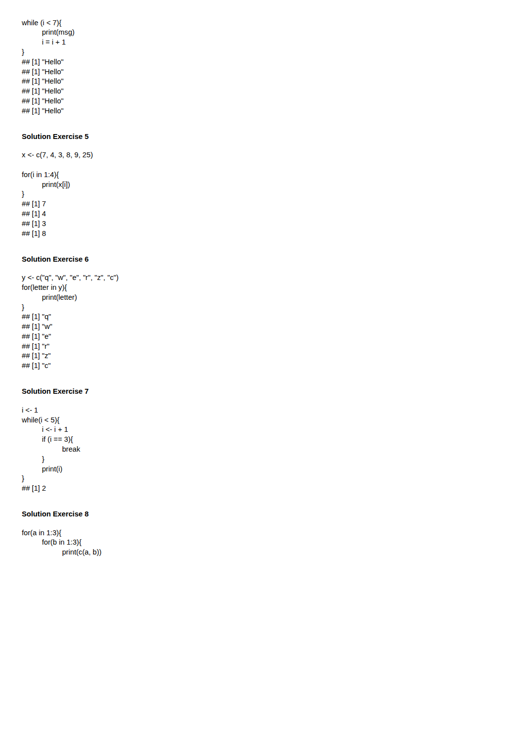while (i < 7){
          print(msg)
          i = i + 1
}
## [1] "Hello"
## [1] "Hello"
## [1] "Hello"
## [1] "Hello"
## [1] "Hello"
## [1] "Hello"
Solution Exercise 5
x <- c(7, 4, 3, 8, 9, 25)

for(i in 1:4){
          print(x[i])
}
## [1] 7
## [1] 4
## [1] 3
## [1] 8
Solution Exercise 6
y <- c("q", "w", "e", "r", "z", "c")
for(letter in y){
          print(letter)
}
## [1] "q"
## [1] "w"
## [1] "e"
## [1] "r"
## [1] "z"
## [1] "c"
Solution Exercise 7
i <- 1
while(i < 5){
          i <- i + 1
          if (i == 3){
                    break
          }
          print(i)
}
## [1] 2
Solution Exercise 8
for(a in 1:3){
          for(b in 1:3){
                    print(c(a, b))